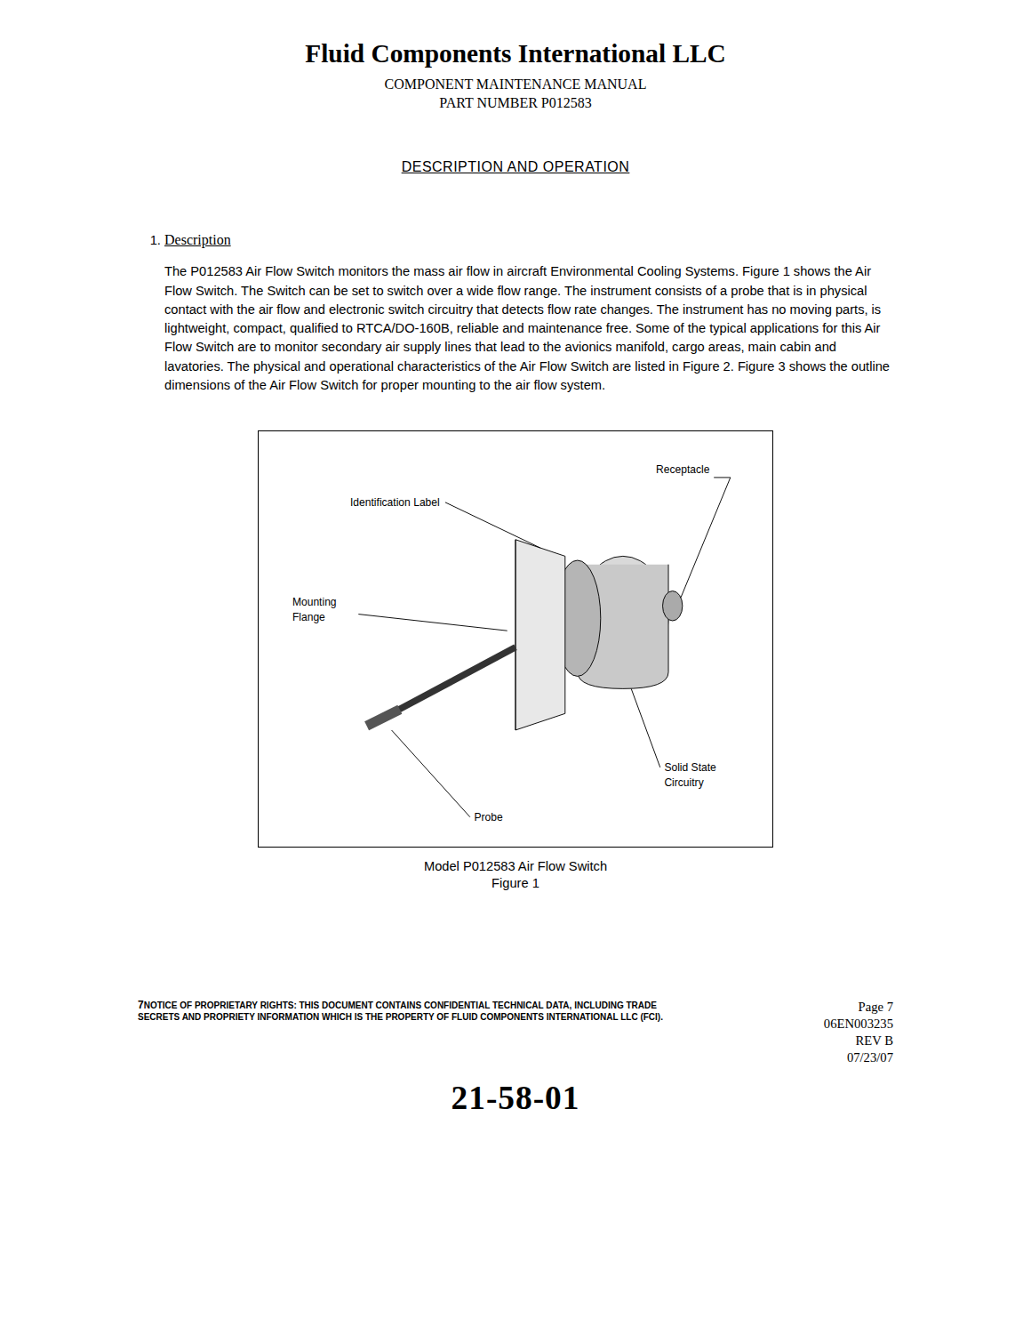Fluid Components International LLC
COMPONENT MAINTENANCE MANUAL
PART NUMBER P012583
DESCRIPTION AND OPERATION
Description
The P012583 Air Flow Switch monitors the mass air flow in aircraft Environmental Cooling Systems. Figure 1 shows the Air Flow Switch. The Switch can be set to switch over a wide flow range. The instrument consists of a probe that is in physical contact with the air flow and electronic switch circuitry that detects flow rate changes. The instrument has no moving parts, is lightweight, compact, qualified to RTCA/DO-160B, reliable and maintenance free. Some of the typical applications for this Air Flow Switch are to monitor secondary air supply lines that lead to the avionics manifold, cargo areas, main cabin and lavatories. The physical and operational characteristics of the Air Flow Switch are listed in Figure 2. Figure 3 shows the outline dimensions of the Air Flow Switch for proper mounting to the air flow system.
Model P012583 Air Flow Switch
Figure 1
7 NOTICE OF PROPRIETARY RIGHTS: THIS DOCUMENT CONTAINS CONFIDENTIAL TECHNICAL DATA, INCLUDING TRADE SECRETS AND PROPRIETY INFORMATION WHICH IS THE PROPERTY OF FLUID COMPONENTS INTERNATIONAL LLC (FCI).
Page 7
06EN003235
REV B
07/23/07
21-58-01